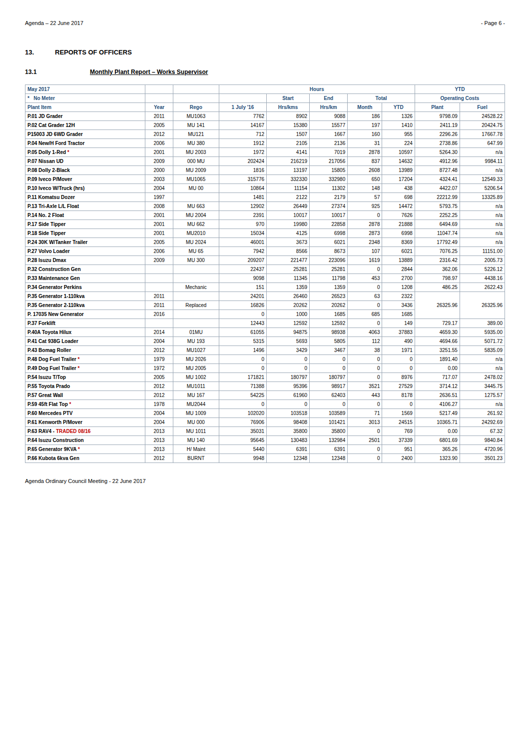Agenda – 22 June 2017
- Page 6 -
13. REPORTS OF OFFICERS
13.1 Monthly Plant Report – Works Supervisor
| May 2017 | | | Hours | YTD |
| --- | --- | --- | --- | --- |
| * No Meter | | | | Start | End | Total | Operating Costs |
| Plant Item | Year | Rego | 1 July '16 | Hrs/kms | Hrs/km | Month | YTD | Plant | Fuel |
| P.01 JD Grader | 2011 | MU1063 | 7762 | 8902 | 9088 | 186 | 1326 | 9798.09 | 24528.22 |
| P.02 Cat Grader 12H | 2005 | MU 141 | 14167 | 15380 | 15577 | 197 | 1410 | 2411.19 | 20424.75 |
| P15003 JD 6WD Grader | 2012 | MU121 | 712 | 1507 | 1667 | 160 | 955 | 2296.26 | 17667.78 |
| P.04 New/H Ford Tractor | 2006 | MU 380 | 1912 | 2105 | 2136 | 31 | 224 | 2738.86 | 647.99 |
| P.05 Dolly 1-Red * | 2001 | MU 2003 | 1972 | 4141 | 7019 | 2878 | 10597 | 5264.30 | n/a |
| P.07 Nissan UD | 2009 | 000 MU | 202424 | 216219 | 217056 | 837 | 14632 | 4912.96 | 9984.11 |
| P.08 Dolly 2-Black | 2000 | MU 2009 | 1816 | 13197 | 15805 | 2608 | 13989 | 8727.48 | n/a |
| P.09 Iveco P/Mover | 2003 | MU1065 | 315776 | 332330 | 332980 | 650 | 17204 | 4324.41 | 12549.33 |
| P.10 Iveco W/Truck (hrs) | 2004 | MU 00 | 10864 | 11154 | 11302 | 148 | 438 | 4422.07 | 5206.54 |
| P.11 Komatsu Dozer | 1997 | | 1481 | 2122 | 2179 | 57 | 698 | 22212.99 | 13325.89 |
| P.13 Tri-Axle L/L Float | 2008 | MU 663 | 12902 | 26449 | 27374 | 925 | 14472 | 5793.75 | n/a |
| P.14 No. 2 Float | 2001 | MU 2004 | 2391 | 10017 | 10017 | 0 | 7626 | 2252.25 | n/a |
| P.17 Side Tipper | 2001 | MU 662 | 970 | 19980 | 22858 | 2878 | 21888 | 6494.69 | n/a |
| P.18 Side Tipper | 2001 | MU2010 | 15034 | 4125 | 6998 | 2873 | 6998 | 11047.74 | n/a |
| P.24 30K W/Tanker Trailer | 2005 | MU 2024 | 46001 | 3673 | 6021 | 2348 | 8369 | 17792.49 | n/a |
| P.27 Volvo Loader | 2006 | MU 65 | 7942 | 8566 | 8673 | 107 | 6021 | 7076.25 | 11151.00 |
| P.28 Isuzu Dmax | 2009 | MU 300 | 209207 | 221477 | 223096 | 1619 | 13889 | 2316.42 | 2005.73 |
| P.32 Construction Gen | | | 22437 | 25281 | 25281 | 0 | 2844 | 362.06 | 5226.12 |
| P.33 Maintenance Gen | | | 9098 | 11345 | 11798 | 453 | 2700 | 798.97 | 4438.16 |
| P.34 Generator Perkins | | Mechanic | 151 | 1359 | 1359 | 0 | 1208 | 486.25 | 2622.43 |
| P.35 Generator 1-110kva | 2011 | | 24201 | 26460 | 26523 | 63 | 2322 | 26325.96 | 26325.96 |
| P.35 Generator 2-110kva | 2011 | Replaced | 16826 | 20262 | 20262 | 0 | 3436 |
| P. 17035 New Generator | 2016 | | 0 | 1000 | 1685 | 685 | 1685 |
| P.37 Forklift | | | 12443 | 12592 | 12592 | 0 | 149 | 729.17 | 389.00 |
| P.40A Toyota Hilux | 2014 | 01MU | 61055 | 94875 | 98938 | 4063 | 37883 | 4659.30 | 5935.00 |
| P.41 Cat 938G Loader | 2004 | MU 193 | 5315 | 5693 | 5805 | 112 | 490 | 4694.66 | 5071.72 |
| P.43 Bomag Roller | 2012 | MU1027 | 1496 | 3429 | 3467 | 38 | 1971 | 3251.55 | 5835.09 |
| P.48 Dog Fuel Trailer * | 1979 | MU 2026 | 0 | 0 | 0 | 0 | 0 | 1891.40 | n/a |
| P.49 Dog Fuel Trailer * | 1972 | MU 2005 | 0 | 0 | 0 | 0 | 0 | 0.00 | n/a |
| P.54 Isuzu T/Top | 2005 | MU 1002 | 171821 | 180797 | 180797 | 0 | 8976 | 717.07 | 2478.02 |
| P.55 Toyota Prado | 2012 | MU1011 | 71388 | 95396 | 98917 | 3521 | 27529 | 3714.12 | 3445.75 |
| P.57 Great Wall | 2012 | MU 167 | 54225 | 61960 | 62403 | 443 | 8178 | 2636.51 | 1275.57 |
| P.59 45ft Flat Top * | 1978 | MU2044 | 0 | 0 | 0 | 0 | 0 | 4106.27 | n/a |
| P.60 Mercedes PTV | 2004 | MU 1009 | 102020 | 103518 | 103589 | 71 | 1569 | 5217.49 | 261.92 |
| P.61 Kenworth P/Mover | 2004 | MU 000 | 76906 | 98408 | 101421 | 3013 | 24515 | 10365.71 | 24292.69 |
| P.63 RAV4 - TRADED 08/16 | 2013 | MU 1011 | 35031 | 35800 | 35800 | 0 | 769 | 0.00 | 67.32 |
| P.64 Isuzu Construction | 2013 | MU 140 | 95645 | 130483 | 132984 | 2501 | 37339 | 6801.69 | 9840.84 |
| P.65 Generator 9KVA * | 2013 | H/ Maint | 5440 | 6391 | 6391 | 0 | 951 | 365.26 | 4720.96 |
| P.66 Kubota 6kva Gen | 2012 | BURNT | 9948 | 12348 | 12348 | 0 | 2400 | 1323.90 | 3501.23 |
Agenda Ordinary Council Meeting - 22 June 2017